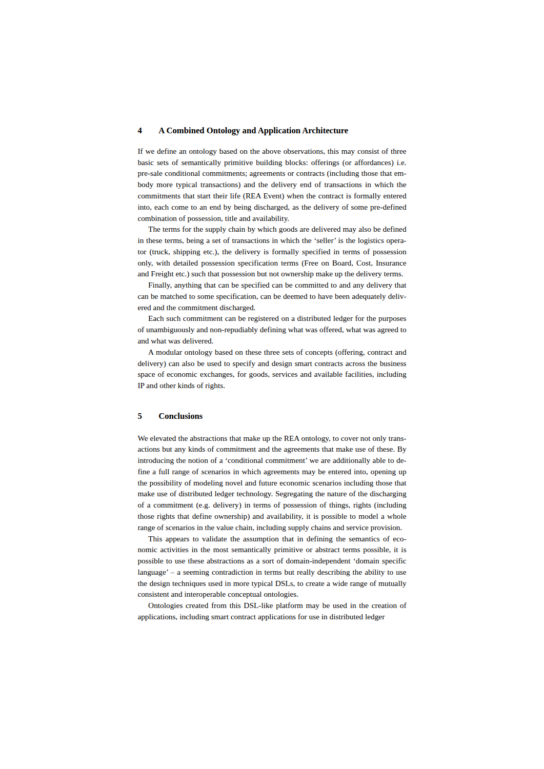4 A Combined Ontology and Application Architecture
If we define an ontology based on the above observations, this may consist of three basic sets of semantically primitive building blocks: offerings (or affordances) i.e. pre-sale conditional commitments; agreements or contracts (including those that embody more typical transactions) and the delivery end of transactions in which the commitments that start their life (REA Event) when the contract is formally entered into, each come to an end by being discharged, as the delivery of some pre-defined combination of possession, title and availability.
The terms for the supply chain by which goods are delivered may also be defined in these terms, being a set of transactions in which the ‘seller’ is the logistics operator (truck, shipping etc.), the delivery is formally specified in terms of possession only, with detailed possession specification terms (Free on Board, Cost, Insurance and Freight etc.) such that possession but not ownership make up the delivery terms.
Finally, anything that can be specified can be committed to and any delivery that can be matched to some specification, can be deemed to have been adequately delivered and the commitment discharged.
Each such commitment can be registered on a distributed ledger for the purposes of unambiguously and non-repudiably defining what was offered, what was agreed to and what was delivered.
A modular ontology based on these three sets of concepts (offering, contract and delivery) can also be used to specify and design smart contracts across the business space of economic exchanges, for goods, services and available facilities, including IP and other kinds of rights.
5 Conclusions
We elevated the abstractions that make up the REA ontology, to cover not only transactions but any kinds of commitment and the agreements that make use of these. By introducing the notion of a ‘conditional commitment’ we are additionally able to define a full range of scenarios in which agreements may be entered into, opening up the possibility of modeling novel and future economic scenarios including those that make use of distributed ledger technology. Segregating the nature of the discharging of a commitment (e.g. delivery) in terms of possession of things, rights (including those rights that define ownership) and availability, it is possible to model a whole range of scenarios in the value chain, including supply chains and service provision.
This appears to validate the assumption that in defining the semantics of economic activities in the most semantically primitive or abstract terms possible, it is possible to use these abstractions as a sort of domain-independent ‘domain specific language’ – a seeming contradiction in terms but really describing the ability to use the design techniques used in more typical DSLs, to create a wide range of mutually consistent and interoperable conceptual ontologies.
Ontologies created from this DSL-like platform may be used in the creation of applications, including smart contract applications for use in distributed ledger